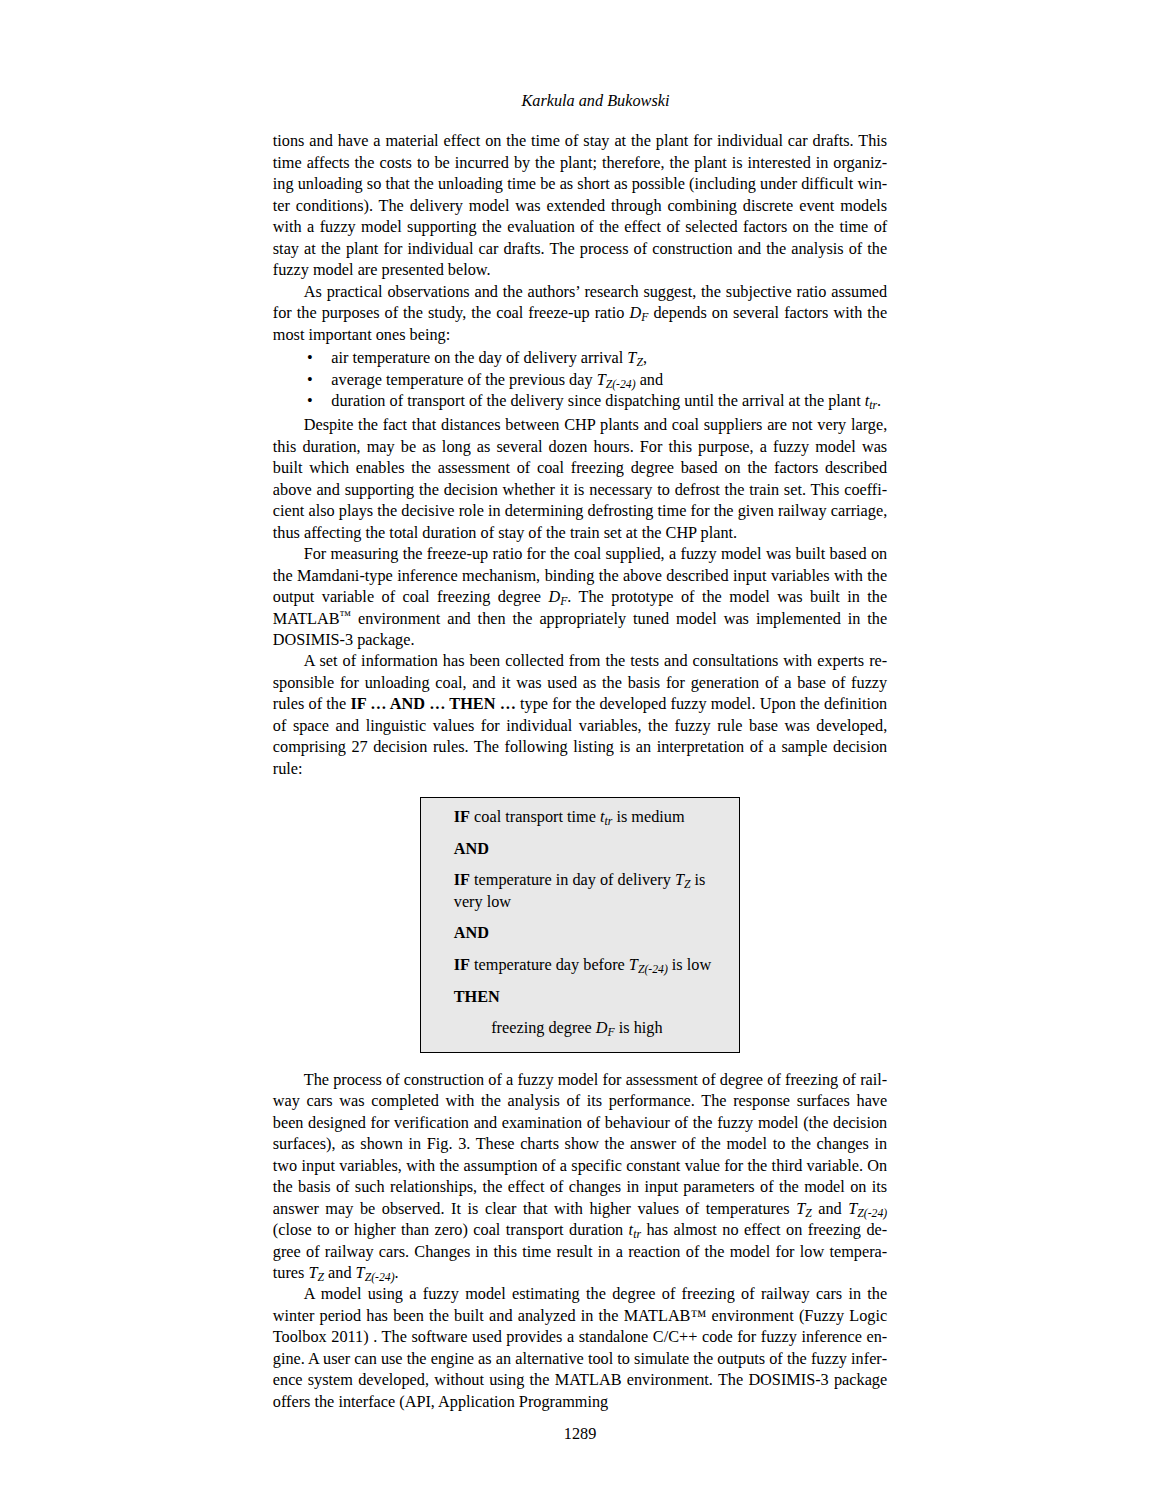Karkula and Bukowski
tions and have a material effect on the time of stay at the plant for individual car drafts. This time affects the costs to be incurred by the plant; therefore, the plant is interested in organizing unloading so that the unloading time be as short as possible (including under difficult winter conditions). The delivery model was extended through combining discrete event models with a fuzzy model supporting the evaluation of the effect of selected factors on the time of stay at the plant for individual car drafts. The process of construction and the analysis of the fuzzy model are presented below.
As practical observations and the authors’ research suggest, the subjective ratio assumed for the purposes of the study, the coal freeze-up ratio DF depends on several factors with the most important ones being:
air temperature on the day of delivery arrival TZ,
average temperature of the previous day TZ(-24) and
duration of transport of the delivery since dispatching until the arrival at the plant ttr.
Despite the fact that distances between CHP plants and coal suppliers are not very large, this duration, may be as long as several dozen hours. For this purpose, a fuzzy model was built which enables the assessment of coal freezing degree based on the factors described above and supporting the decision whether it is necessary to defrost the train set. This coefficient also plays the decisive role in determining defrosting time for the given railway carriage, thus affecting the total duration of stay of the train set at the CHP plant.
For measuring the freeze-up ratio for the coal supplied, a fuzzy model was built based on the Mamdani-type inference mechanism, binding the above described input variables with the output variable of coal freezing degree DF. The prototype of the model was built in the MATLAB™ environment and then the appropriately tuned model was implemented in the DOSIMIS-3 package.
A set of information has been collected from the tests and consultations with experts responsible for unloading coal, and it was used as the basis for generation of a base of fuzzy rules of the IF … AND … THEN … type for the developed fuzzy model. Upon the definition of space and linguistic values for individual variables, the fuzzy rule base was developed, comprising 27 decision rules. The following listing is an interpretation of a sample decision rule:
IF coal transport time ttr is medium
AND
IF temperature in day of delivery TZ is very low
AND
IF temperature day before TZ(-24) is low
THEN
freezing degree DF is high
The process of construction of a fuzzy model for assessment of degree of freezing of railway cars was completed with the analysis of its performance. The response surfaces have been designed for verification and examination of behaviour of the fuzzy model (the decision surfaces), as shown in Fig. 3. These charts show the answer of the model to the changes in two input variables, with the assumption of a specific constant value for the third variable. On the basis of such relationships, the effect of changes in input parameters of the model on its answer may be observed. It is clear that with higher values of temperatures TZ and TZ(-24) (close to or higher than zero) coal transport duration ttr has almost no effect on freezing degree of railway cars. Changes in this time result in a reaction of the model for low temperatures TZ and TZ(-24).
A model using a fuzzy model estimating the degree of freezing of railway cars in the winter period has been the built and analyzed in the MATLAB™ environment (Fuzzy Logic Toolbox 2011) . The software used provides a standalone C/C++ code for fuzzy inference engine. A user can use the engine as an alternative tool to simulate the outputs of the fuzzy inference system developed, without using the MATLAB environment. The DOSIMIS-3 package offers the interface (API, Application Programming
1289